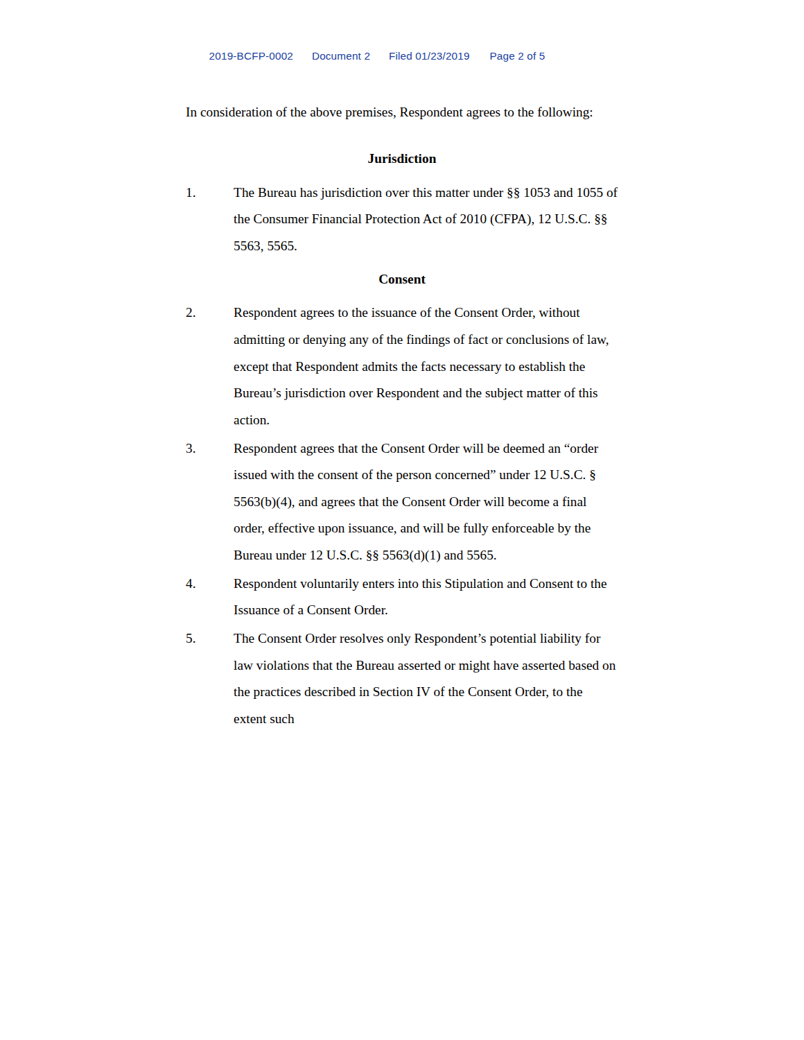2019-BCFP-0002 Document 2 Filed 01/23/2019 Page 2 of 5
In consideration of the above premises, Respondent agrees to the following:
Jurisdiction
1. The Bureau has jurisdiction over this matter under §§ 1053 and 1055 of the Consumer Financial Protection Act of 2010 (CFPA), 12 U.S.C. §§ 5563, 5565.
Consent
2. Respondent agrees to the issuance of the Consent Order, without admitting or denying any of the findings of fact or conclusions of law, except that Respondent admits the facts necessary to establish the Bureau’s jurisdiction over Respondent and the subject matter of this action.
3. Respondent agrees that the Consent Order will be deemed an “order issued with the consent of the person concerned” under 12 U.S.C. § 5563(b)(4), and agrees that the Consent Order will become a final order, effective upon issuance, and will be fully enforceable by the Bureau under 12 U.S.C. §§ 5563(d)(1) and 5565.
4. Respondent voluntarily enters into this Stipulation and Consent to the Issuance of a Consent Order.
5. The Consent Order resolves only Respondent’s potential liability for law violations that the Bureau asserted or might have asserted based on the practices described in Section IV of the Consent Order, to the extent such